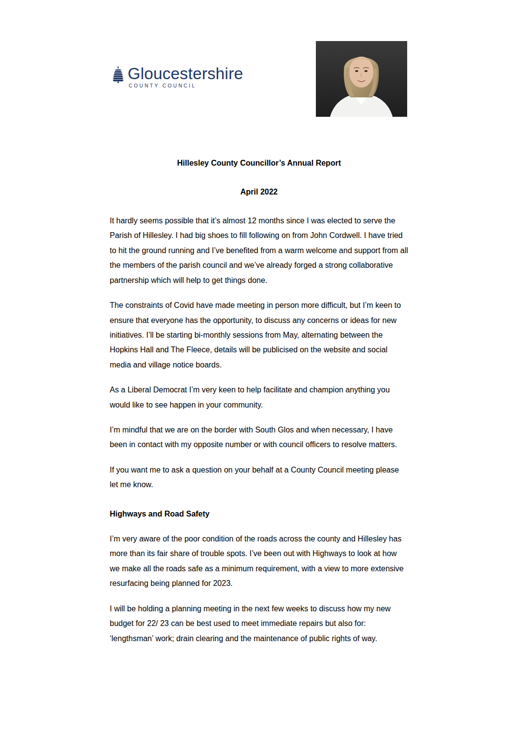Gloucestershire
COUNTY COUNCIL
Hillesley County Councillor’s Annual Report
April 2022
It hardly seems possible that it’s almost 12 months since I was elected to serve the Parish of Hillesley. I had big shoes to fill following on from John Cordwell. I have tried to hit the ground running and I’ve benefited from a warm welcome and support from all the members of the parish council and we’ve already forged a strong collaborative partnership which will help to get things done.
The constraints of Covid have made meeting in person more difficult, but I’m keen to ensure that everyone has the opportunity, to discuss any concerns or ideas for new initiatives. I’ll be starting bi-monthly sessions from May, alternating between the Hopkins Hall and The Fleece, details will be publicised on the website and social media and village notice boards.
As a Liberal Democrat I’m very keen to help facilitate and champion anything you would like to see happen in your community.
I’m mindful that we are on the border with South Glos and when necessary, I have been in contact with my opposite number or with council officers to resolve matters.
If you want me to ask a question on your behalf at a County Council meeting please let me know.
Highways and Road Safety
I’m very aware of the poor condition of the roads across the county and Hillesley has more than its fair share of trouble spots. I’ve been out with Highways to look at how we make all the roads safe as a minimum requirement, with a view to more extensive resurfacing being planned for 2023.
I will be holding a planning meeting in the next few weeks to discuss how my new budget for 22/ 23 can be best used to meet immediate repairs but also for: ‘lengthsman’ work; drain clearing and the maintenance of public rights of way.